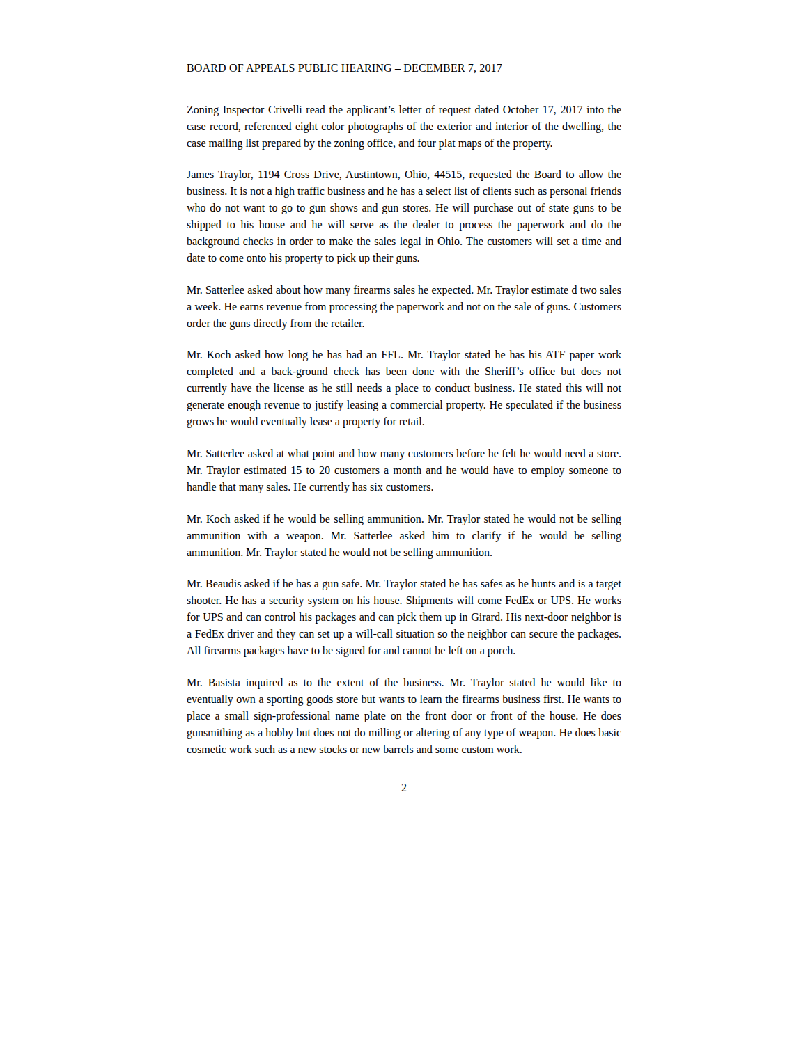BOARD OF APPEALS PUBLIC HEARING – DECEMBER 7, 2017
Zoning Inspector Crivelli read the applicant’s letter of request dated October 17, 2017 into the case record, referenced eight color photographs of the exterior and interior of the dwelling, the case mailing list prepared by the zoning office, and four plat maps of the property.
James Traylor, 1194 Cross Drive, Austintown, Ohio, 44515, requested the Board to allow the business. It is not a high traffic business and he has a select list of clients such as personal friends who do not want to go to gun shows and gun stores. He will purchase out of state guns to be shipped to his house and he will serve as the dealer to process the paperwork and do the background checks in order to make the sales legal in Ohio. The customers will set a time and date to come onto his property to pick up their guns.
Mr. Satterlee asked about how many firearms sales he expected. Mr. Traylor estimate d two sales a week. He earns revenue from processing the paperwork and not on the sale of guns. Customers order the guns directly from the retailer.
Mr. Koch asked how long he has had an FFL. Mr. Traylor stated he has his ATF paper work completed and a back-ground check has been done with the Sheriff’s office but does not currently have the license as he still needs a place to conduct business. He stated this will not generate enough revenue to justify leasing a commercial property. He speculated if the business grows he would eventually lease a property for retail.
Mr. Satterlee asked at what point and how many customers before he felt he would need a store. Mr. Traylor estimated 15 to 20 customers a month and he would have to employ someone to handle that many sales. He currently has six customers.
Mr. Koch asked if he would be selling ammunition. Mr. Traylor stated he would not be selling ammunition with a weapon. Mr. Satterlee asked him to clarify if he would be selling ammunition. Mr. Traylor stated he would not be selling ammunition.
Mr. Beaudis asked if he has a gun safe. Mr. Traylor stated he has safes as he hunts and is a target shooter. He has a security system on his house. Shipments will come FedEx or UPS. He works for UPS and can control his packages and can pick them up in Girard. His next-door neighbor is a FedEx driver and they can set up a will-call situation so the neighbor can secure the packages. All firearms packages have to be signed for and cannot be left on a porch.
Mr. Basista inquired as to the extent of the business. Mr. Traylor stated he would like to eventually own a sporting goods store but wants to learn the firearms business first. He wants to place a small sign-professional name plate on the front door or front of the house. He does gunsmithing as a hobby but does not do milling or altering of any type of weapon. He does basic cosmetic work such as a new stocks or new barrels and some custom work.
2